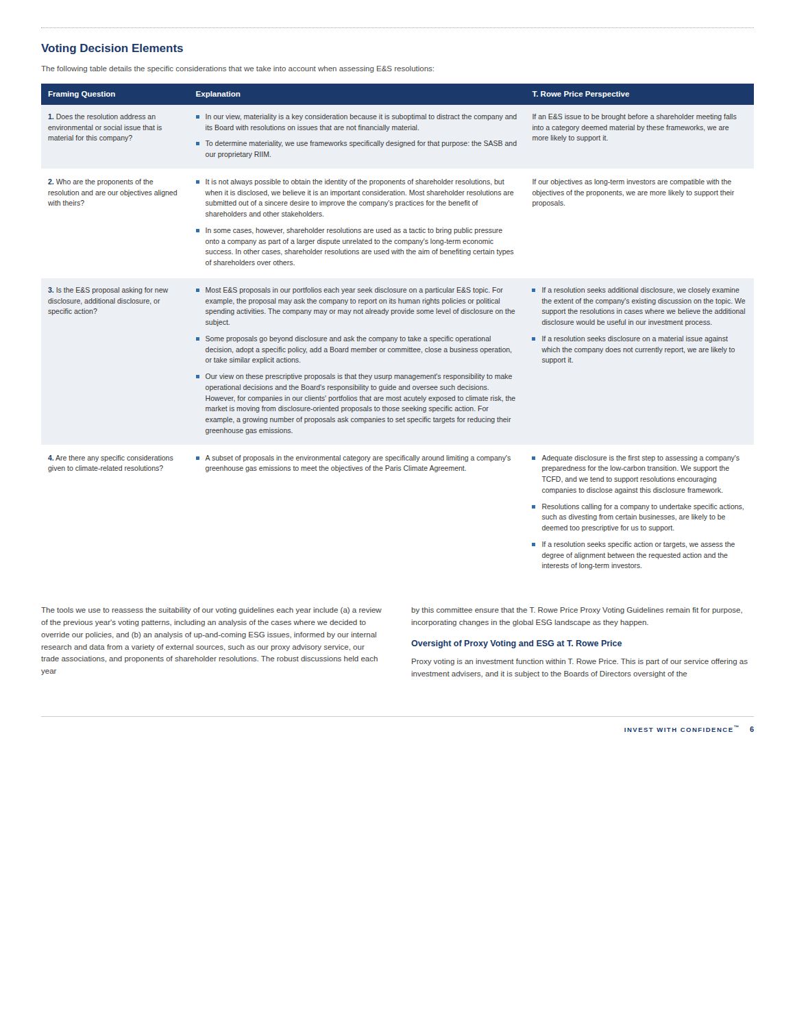Voting Decision Elements
The following table details the specific considerations that we take into account when assessing E&S resolutions:
| Framing Question | Explanation | T. Rowe Price Perspective |
| --- | --- | --- |
| 1. Does the resolution address an environmental or social issue that is material for this company? | In our view, materiality is a key consideration because it is suboptimal to distract the company and its Board with resolutions on issues that are not financially material. To determine materiality, we use frameworks specifically designed for that purpose: the SASB and our proprietary RIIM. | If an E&S issue to be brought before a shareholder meeting falls into a category deemed material by these frameworks, we are more likely to support it. |
| 2. Who are the proponents of the resolution and are our objectives aligned with theirs? | It is not always possible to obtain the identity of the proponents of shareholder resolutions, but when it is disclosed, we believe it is an important consideration. Most shareholder resolutions are submitted out of a sincere desire to improve the company's practices for the benefit of shareholders and other stakeholders. In some cases, however, shareholder resolutions are used as a tactic to bring public pressure onto a company as part of a larger dispute unrelated to the company's long-term economic success. In other cases, shareholder resolutions are used with the aim of benefiting certain types of shareholders over others. | If our objectives as long-term investors are compatible with the objectives of the proponents, we are more likely to support their proposals. |
| 3. Is the E&S proposal asking for new disclosure, additional disclosure, or specific action? | Most E&S proposals in our portfolios each year seek disclosure on a particular E&S topic. For example, the proposal may ask the company to report on its human rights policies or political spending activities. The company may or may not already provide some level of disclosure on the subject. Some proposals go beyond disclosure and ask the company to take a specific operational decision, adopt a specific policy, add a Board member or committee, close a business operation, or take similar explicit actions. Our view on these prescriptive proposals is that they usurp management's responsibility to make operational decisions and the Board's responsibility to guide and oversee such decisions. However, for companies in our clients' portfolios that are most acutely exposed to climate risk, the market is moving from disclosure-oriented proposals to those seeking specific action. For example, a growing number of proposals ask companies to set specific targets for reducing their greenhouse gas emissions. | If a resolution seeks additional disclosure, we closely examine the extent of the company's existing discussion on the topic. We support the resolutions in cases where we believe the additional disclosure would be useful in our investment process. If a resolution seeks disclosure on a material issue against which the company does not currently report, we are likely to support it. |
| 4. Are there any specific considerations given to climate-related resolutions? | A subset of proposals in the environmental category are specifically around limiting a company's greenhouse gas emissions to meet the objectives of the Paris Climate Agreement. | Adequate disclosure is the first step to assessing a company's preparedness for the low-carbon transition. We support the TCFD, and we tend to support resolutions encouraging companies to disclose against this disclosure framework. Resolutions calling for a company to undertake specific actions, such as divesting from certain businesses, are likely to be deemed too prescriptive for us to support. If a resolution seeks specific action or targets, we assess the degree of alignment between the requested action and the interests of long-term investors. |
The tools we use to reassess the suitability of our voting guidelines each year include (a) a review of the previous year's voting patterns, including an analysis of the cases where we decided to override our policies, and (b) an analysis of up-and-coming ESG issues, informed by our internal research and data from a variety of external sources, such as our proxy advisory service, our trade associations, and proponents of shareholder resolutions. The robust discussions held each year
by this committee ensure that the T. Rowe Price Proxy Voting Guidelines remain fit for purpose, incorporating changes in the global ESG landscape as they happen.
Oversight of Proxy Voting and ESG at T. Rowe Price
Proxy voting is an investment function within T. Rowe Price. This is part of our service offering as investment advisers, and it is subject to the Boards of Directors oversight of the
INVEST WITH CONFIDENCE™6